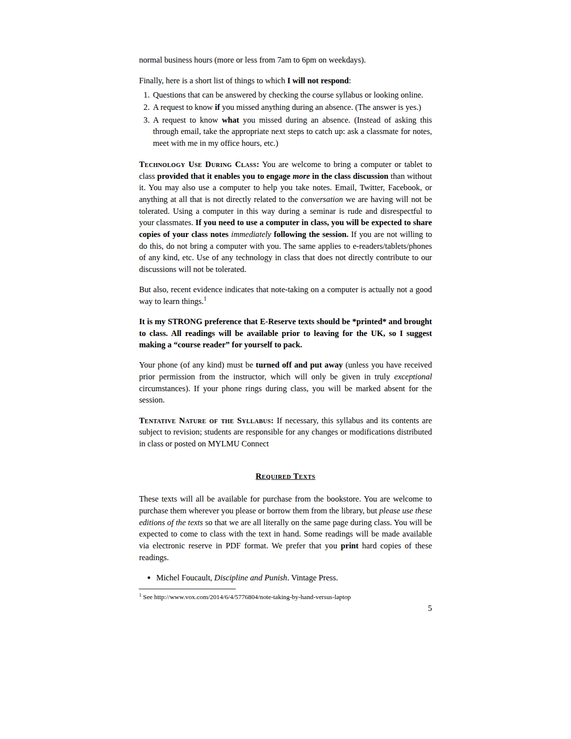normal business hours (more or less from 7am to 6pm on weekdays).
Finally, here is a short list of things to which I will not respond:
Questions that can be answered by checking the course syllabus or looking online.
A request to know if you missed anything during an absence. (The answer is yes.)
A request to know what you missed during an absence. (Instead of asking this through email, take the appropriate next steps to catch up: ask a classmate for notes, meet with me in my office hours, etc.)
Technology Use During Class: You are welcome to bring a computer or tablet to class provided that it enables you to engage more in the class discussion than without it. You may also use a computer to help you take notes. Email, Twitter, Facebook, or anything at all that is not directly related to the conversation we are having will not be tolerated. Using a computer in this way during a seminar is rude and disrespectful to your classmates. If you need to use a computer in class, you will be expected to share copies of your class notes immediately following the session. If you are not willing to do this, do not bring a computer with you. The same applies to e-readers/tablets/phones of any kind, etc. Use of any technology in class that does not directly contribute to our discussions will not be tolerated.
But also, recent evidence indicates that note-taking on a computer is actually not a good way to learn things.1
It is my STRONG preference that E-Reserve texts should be *printed* and brought to class. All readings will be available prior to leaving for the UK, so I suggest making a “course reader” for yourself to pack.
Your phone (of any kind) must be turned off and put away (unless you have received prior permission from the instructor, which will only be given in truly exceptional circumstances). If your phone rings during class, you will be marked absent for the session.
Tentative Nature of the Syllabus: If necessary, this syllabus and its contents are subject to revision; students are responsible for any changes or modifications distributed in class or posted on MYLMU Connect
Required Texts
These texts will all be available for purchase from the bookstore. You are welcome to purchase them wherever you please or borrow them from the library, but please use these editions of the texts so that we are all literally on the same page during class. You will be expected to come to class with the text in hand. Some readings will be made available via electronic reserve in PDF format. We prefer that you print hard copies of these readings.
Michel Foucault, Discipline and Punish. Vintage Press.
1 See http://www.vox.com/2014/6/4/5776804/note-taking-by-hand-versus-laptop
5